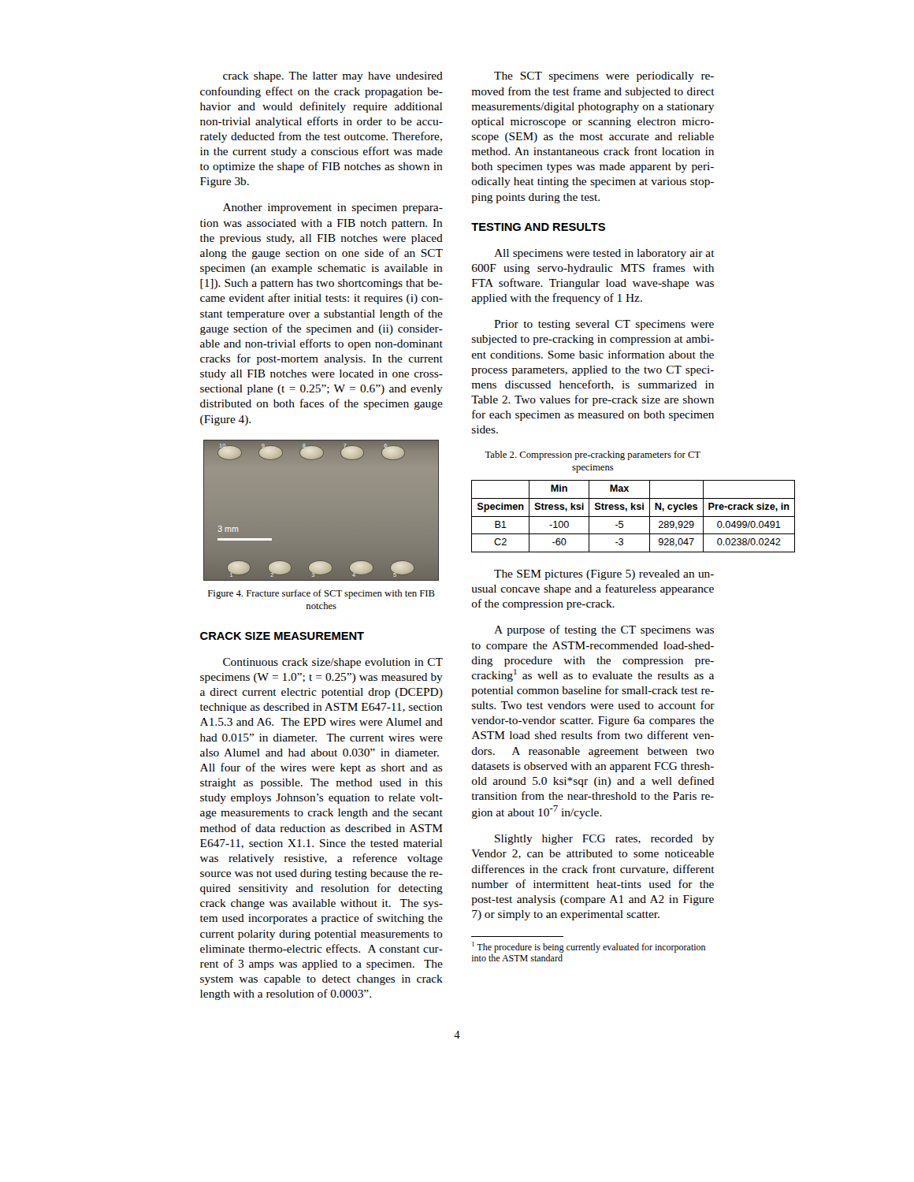crack shape. The latter may have undesired confounding effect on the crack propagation behavior and would definitely require additional non-trivial analytical efforts in order to be accurately deducted from the test outcome. Therefore, in the current study a conscious effort was made to optimize the shape of FIB notches as shown in Figure 3b.
Another improvement in specimen preparation was associated with a FIB notch pattern. In the previous study, all FIB notches were placed along the gauge section on one side of an SCT specimen (an example schematic is available in [1]). Such a pattern has two shortcomings that became evident after initial tests: it requires (i) constant temperature over a substantial length of the gauge section of the specimen and (ii) considerable and non-trivial efforts to open non-dominant cracks for post-mortem analysis. In the current study all FIB notches were located in one cross-sectional plane (t = 0.25”; W = 0.6”) and evenly distributed on both faces of the specimen gauge (Figure 4).
10 9 8 7 6 1 2 3 4 5
3 mm
Figure 4. Fracture surface of SCT specimen with ten FIB notches
CRACK SIZE MEASUREMENT
Continuous crack size/shape evolution in CT specimens (W = 1.0”; t = 0.25”) was measured by a direct current electric potential drop (DCEPD) technique as described in ASTM E647-11, section A1.5.3 and A6. The EPD wires were Alumel and had 0.015” in diameter. The current wires were also Alumel and had about 0.030” in diameter. All four of the wires were kept as short and as straight as possible. The method used in this study employs Johnson’s equation to relate voltage measurements to crack length and the secant method of data reduction as described in ASTM E647-11, section X1.1. Since the tested material was relatively resistive, a reference voltage source was not used during testing because the required sensitivity and resolution for detecting crack change was available without it. The system used incorporates a practice of switching the current polarity during potential measurements to eliminate thermo-electric effects. A constant current of 3 amps was applied to a specimen. The system was capable to detect changes in crack length with a resolution of 0.0003”.
The SCT specimens were periodically removed from the test frame and subjected to direct measurements/digital photography on a stationary optical microscope or scanning electron microscope (SEM) as the most accurate and reliable method. An instantaneous crack front location in both specimen types was made apparent by periodically heat tinting the specimen at various stopping points during the test.
TESTING AND RESULTS
All specimens were tested in laboratory air at 600F using servo-hydraulic MTS frames with FTA software. Triangular load wave-shape was applied with the frequency of 1 Hz.
Prior to testing several CT specimens were subjected to pre-cracking in compression at ambient conditions. Some basic information about the process parameters, applied to the two CT specimens discussed henceforth, is summarized in Table 2. Two values for pre-crack size are shown for each specimen as measured on both specimen sides.
Table 2. Compression pre-cracking parameters for CT specimens
| | Min | Max | | |
| --- | --- | --- | --- | --- |
| Specimen | Stress, ksi | Stress, ksi | N, cycles | Pre-crack size, in |
| B1 | -100 | -5 | 289,929 | 0.0499/0.0491 |
| C2 | -60 | -3 | 928,047 | 0.0238/0.0242 |
The SEM pictures (Figure 5) revealed an unusual concave shape and a featureless appearance of the compression pre-crack.
A purpose of testing the CT specimens was to compare the ASTM-recommended load-shedding procedure with the compression pre-cracking1 as well as to evaluate the results as a potential common baseline for small-crack test results. Two test vendors were used to account for vendor-to-vendor scatter. Figure 6a compares the ASTM load shed results from two different vendors. A reasonable agreement between two datasets is observed with an apparent FCG threshold around 5.0 ksi*sqr (in) and a well defined transition from the near-threshold to the Paris region at about 10-7 in/cycle.
Slightly higher FCG rates, recorded by Vendor 2, can be attributed to some noticeable differences in the crack front curvature, different number of intermittent heat-tints used for the post-test analysis (compare A1 and A2 in Figure 7) or simply to an experimental scatter.
1 The procedure is being currently evaluated for incorporation into the ASTM standard
4